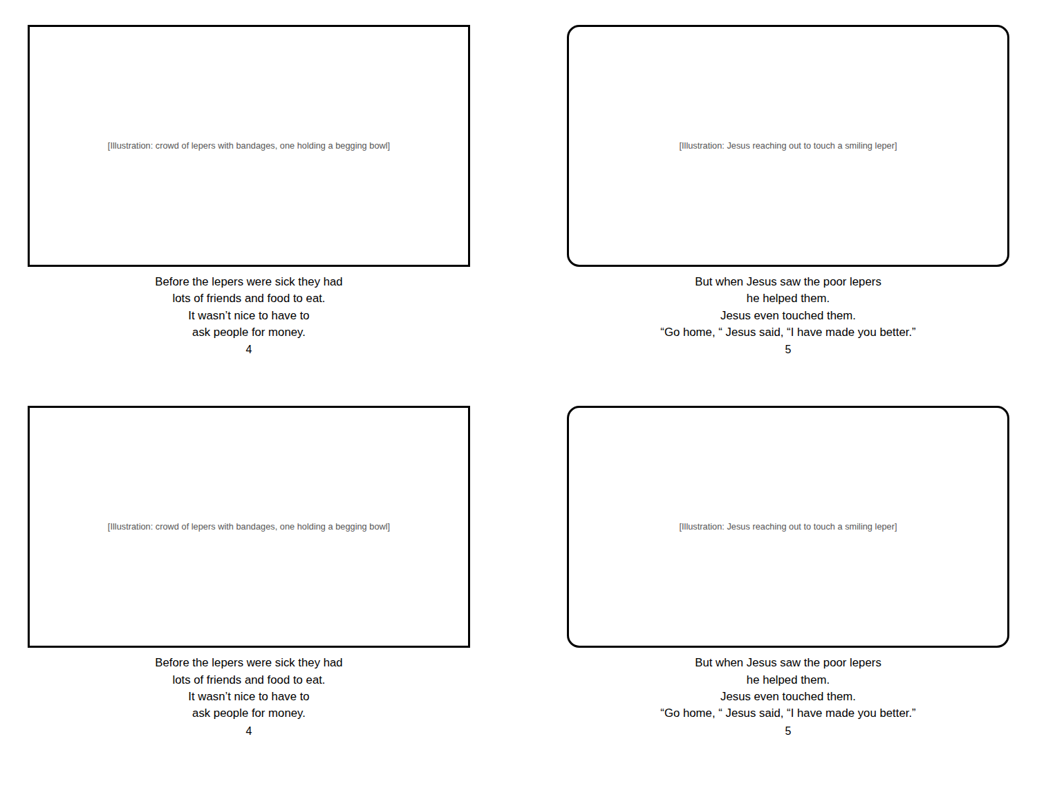Jesus and the Lepers — coloring book pages 4 and 5, shown twice
[Illustration: crowd of lepers with bandages, one holding a begging bowl]
Before the lepers were sick they had
lots of friends and food to eat.
It wasn’t nice to have to
ask people for money.
4
[Illustration: Jesus reaching out to touch a smiling leper]
But when Jesus saw the poor lepers
he helped them.
Jesus even touched them.
“Go home, “ Jesus said, “I have made you better.”
5
[Illustration: crowd of lepers with bandages, one holding a begging bowl]
Before the lepers were sick they had
lots of friends and food to eat.
It wasn’t nice to have to
ask people for money.
4
[Illustration: Jesus reaching out to touch a smiling leper]
But when Jesus saw the poor lepers
he helped them.
Jesus even touched them.
“Go home, “ Jesus said, “I have made you better.”
5